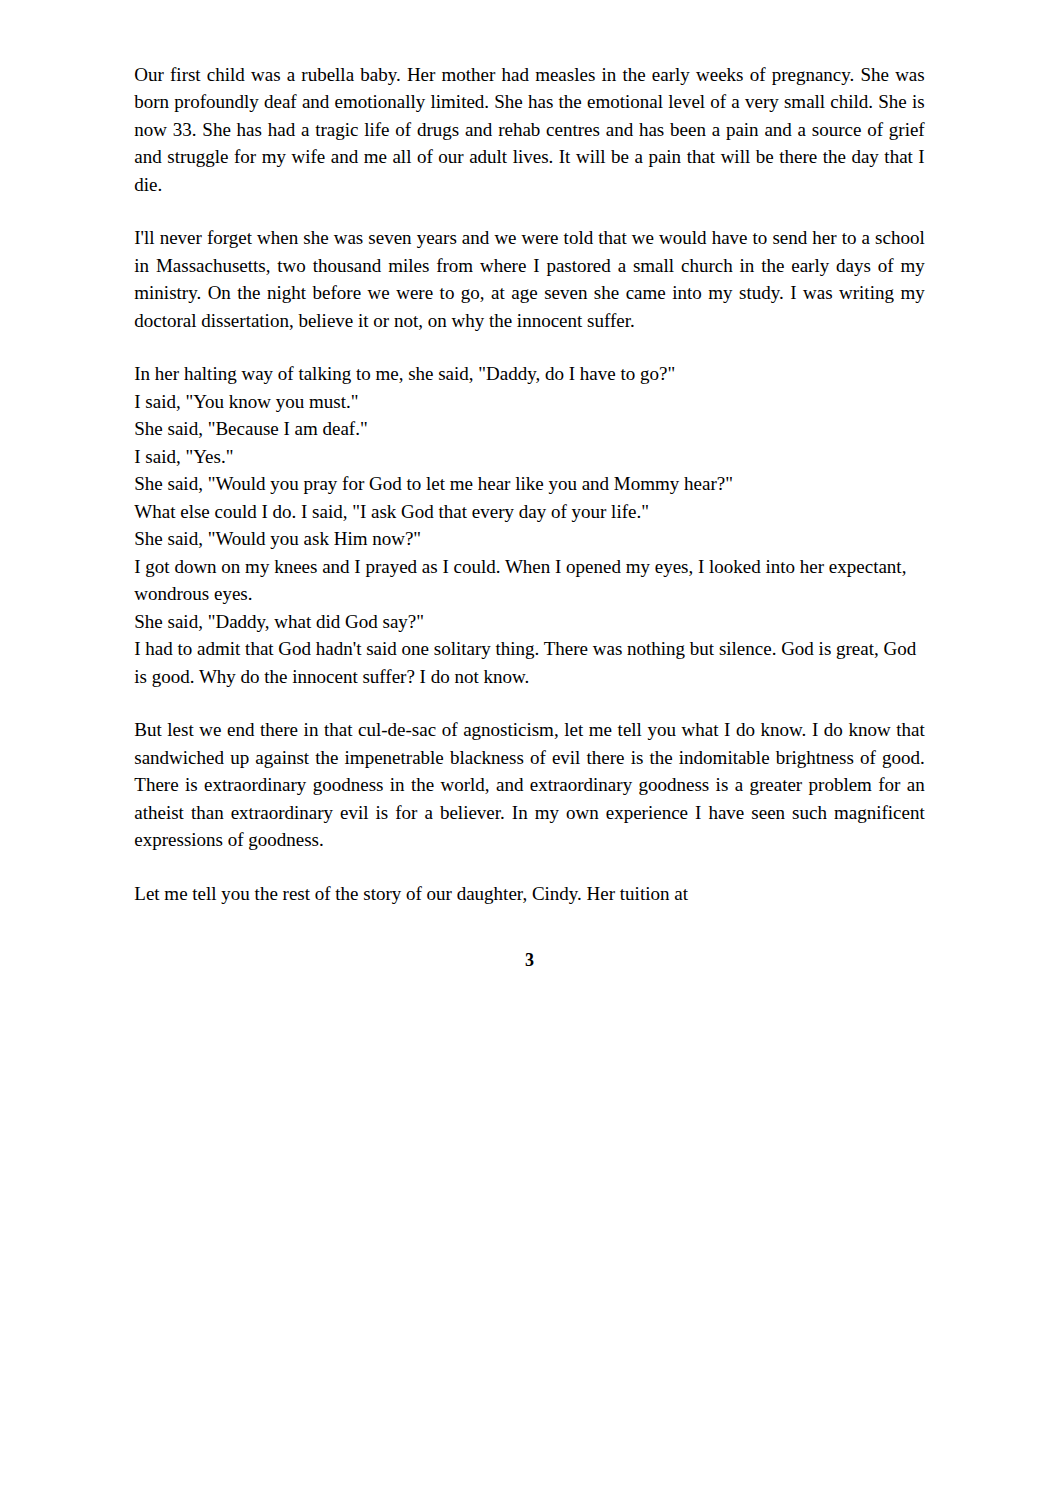Our first child was a rubella baby. Her mother had measles in the early weeks of pregnancy. She was born profoundly deaf and emotionally limited. She has the emotional level of a very small child. She is now 33. She has had a tragic life of drugs and rehab centres and has been a pain and a source of grief and struggle for my wife and me all of our adult lives. It will be a pain that will be there the day that I die.
I'll never forget when she was seven years and we were told that we would have to send her to a school in Massachusetts, two thousand miles from where I pastored a small church in the early days of my ministry. On the night before we were to go, at age seven she came into my study. I was writing my doctoral dissertation, believe it or not, on why the innocent suffer.
In her halting way of talking to me, she said, "Daddy, do I have to go?"
I said, "You know you must."
She said, "Because I am deaf."
I said, "Yes."
She said, "Would you pray for God to let me hear like you and Mommy hear?"
What else could I do. I said, "I ask God that every day of your life."
She said, "Would you ask Him now?"
I got down on my knees and I prayed as I could. When I opened my eyes, I looked into her expectant, wondrous eyes.
She said, "Daddy, what did God say?"
I had to admit that God hadn't said one solitary thing. There was nothing but silence. God is great, God is good. Why do the innocent suffer? I do not know.
But lest we end there in that cul-de-sac of agnosticism, let me tell you what I do know. I do know that sandwiched up against the impenetrable blackness of evil there is the indomitable brightness of good. There is extraordinary goodness in the world, and extraordinary goodness is a greater problem for an atheist than extraordinary evil is for a believer. In my own experience I have seen such magnificent expressions of goodness.
Let me tell you the rest of the story of our daughter, Cindy. Her tuition at
3